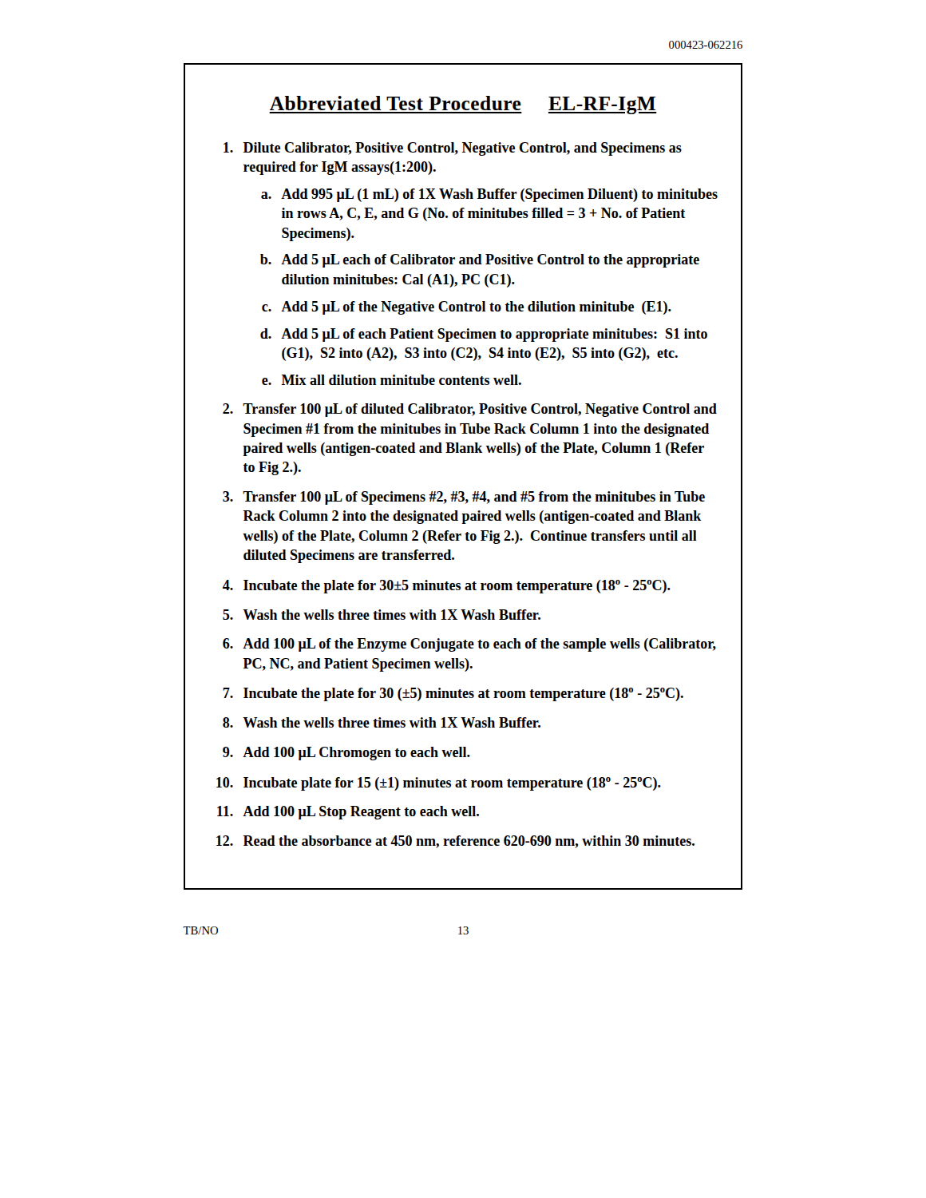000423-062216
Abbreviated Test Procedure EL-RF-IgM
Dilute Calibrator, Positive Control, Negative Control, and Specimens as required for IgM assays(1:200).
Add 995 μL (1 mL) of 1X Wash Buffer (Specimen Diluent) to minitubes in rows A, C, E, and G (No. of minitubes filled = 3 + No. of Patient Specimens).
Add 5 μL each of Calibrator and Positive Control to the appropriate dilution minitubes: Cal (A1), PC (C1).
Add 5 μL of the Negative Control to the dilution minitube (E1).
Add 5 μL of each Patient Specimen to appropriate minitubes: S1 into (G1), S2 into (A2), S3 into (C2), S4 into (E2), S5 into (G2), etc.
Mix all dilution minitube contents well.
Transfer 100 μL of diluted Calibrator, Positive Control, Negative Control and Specimen #1 from the minitubes in Tube Rack Column 1 into the designated paired wells (antigen-coated and Blank wells) of the Plate, Column 1 (Refer to Fig 2.).
Transfer 100 μL of Specimens #2, #3, #4, and #5 from the minitubes in Tube Rack Column 2 into the designated paired wells (antigen-coated and Blank wells) of the Plate, Column 2 (Refer to Fig 2.). Continue transfers until all diluted Specimens are transferred.
Incubate the plate for 30±5 minutes at room temperature (18o - 25oC).
Wash the wells three times with 1X Wash Buffer.
Add 100 μL of the Enzyme Conjugate to each of the sample wells (Calibrator, PC, NC, and Patient Specimen wells).
Incubate the plate for 30 (±5) minutes at room temperature (18o - 25oC).
Wash the wells three times with 1X Wash Buffer.
Add 100 μL Chromogen to each well.
Incubate plate for 15 (±1) minutes at room temperature (18o - 25oC).
Add 100 μL Stop Reagent to each well.
Read the absorbance at 450 nm, reference 620-690 nm, within 30 minutes.
TB/NO 13